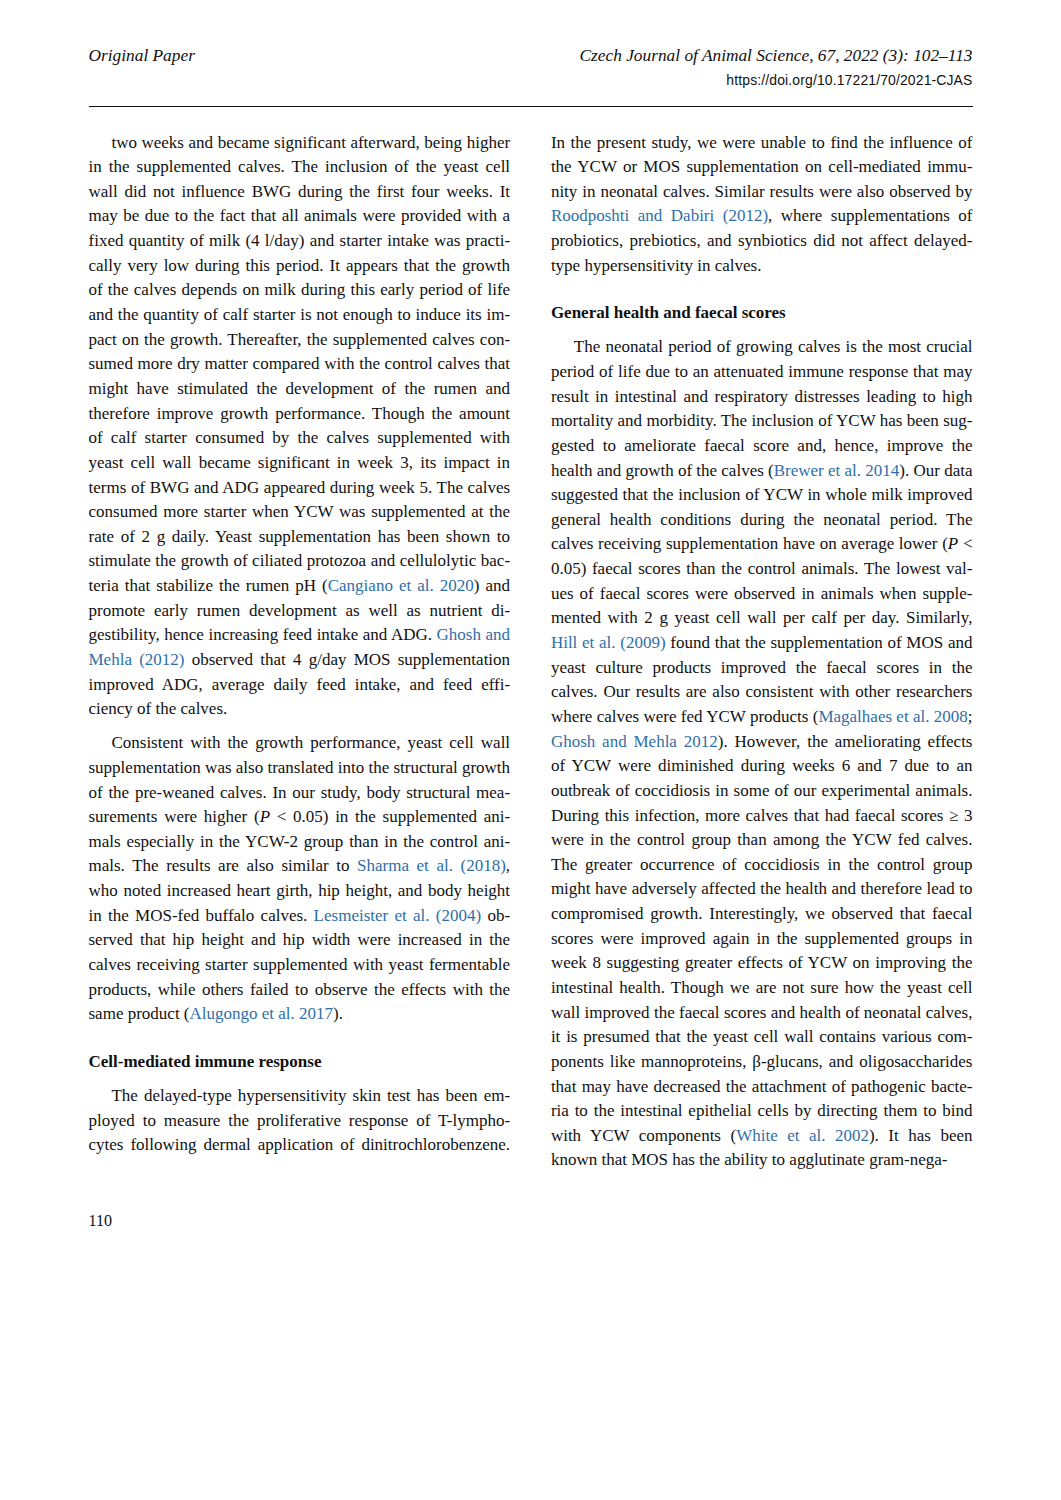Original Paper
Czech Journal of Animal Science, 67, 2022 (3): 102–113
https://doi.org/10.17221/70/2021-CJAS
two weeks and became significant afterward, being higher in the supplemented calves. The inclusion of the yeast cell wall did not influence BWG during the first four weeks. It may be due to the fact that all animals were provided with a fixed quantity of milk (4 l/day) and starter intake was practically very low during this period. It appears that the growth of the calves depends on milk during this early period of life and the quantity of calf starter is not enough to induce its impact on the growth. Thereafter, the supplemented calves consumed more dry matter compared with the control calves that might have stimulated the development of the rumen and therefore improve growth performance. Though the amount of calf starter consumed by the calves supplemented with yeast cell wall became significant in week 3, its impact in terms of BWG and ADG appeared during week 5. The calves consumed more starter when YCW was supplemented at the rate of 2 g daily. Yeast supplementation has been shown to stimulate the growth of ciliated protozoa and cellulolytic bacteria that stabilize the rumen pH (Cangiano et al. 2020) and promote early rumen development as well as nutrient digestibility, hence increasing feed intake and ADG. Ghosh and Mehla (2012) observed that 4 g/day MOS supplementation improved ADG, average daily feed intake, and feed efficiency of the calves.
Consistent with the growth performance, yeast cell wall supplementation was also translated into the structural growth of the pre-weaned calves. In our study, body structural measurements were higher (P < 0.05) in the supplemented animals especially in the YCW-2 group than in the control animals. The results are also similar to Sharma et al. (2018), who noted increased heart girth, hip height, and body height in the MOS-fed buffalo calves. Lesmeister et al. (2004) observed that hip height and hip width were increased in the calves receiving starter supplemented with yeast fermentable products, while others failed to observe the effects with the same product (Alugongo et al. 2017).
Cell-mediated immune response
The delayed-type hypersensitivity skin test has been employed to measure the proliferative response of T-lymphocytes following dermal application of dinitrochlorobenzene. In the present study, we were unable to find the influence of the YCW or MOS supplementation on cell-mediated immunity in neonatal calves. Similar results were also observed by Roodposhti and Dabiri (2012), where supplementations of probiotics, prebiotics, and synbiotics did not affect delayed-type hypersensitivity in calves.
General health and faecal scores
The neonatal period of growing calves is the most crucial period of life due to an attenuated immune response that may result in intestinal and respiratory distresses leading to high mortality and morbidity. The inclusion of YCW has been suggested to ameliorate faecal score and, hence, improve the health and growth of the calves (Brewer et al. 2014). Our data suggested that the inclusion of YCW in whole milk improved general health conditions during the neonatal period. The calves receiving supplementation have on average lower (P < 0.05) faecal scores than the control animals. The lowest values of faecal scores were observed in animals when supplemented with 2 g yeast cell wall per calf per day. Similarly, Hill et al. (2009) found that the supplementation of MOS and yeast culture products improved the faecal scores in the calves. Our results are also consistent with other researchers where calves were fed YCW products (Magalhaes et al. 2008; Ghosh and Mehla 2012). However, the ameliorating effects of YCW were diminished during weeks 6 and 7 due to an outbreak of coccidiosis in some of our experimental animals. During this infection, more calves that had faecal scores ≥ 3 were in the control group than among the YCW fed calves. The greater occurrence of coccidiosis in the control group might have adversely affected the health and therefore lead to compromised growth. Interestingly, we observed that faecal scores were improved again in the supplemented groups in week 8 suggesting greater effects of YCW on improving the intestinal health. Though we are not sure how the yeast cell wall improved the faecal scores and health of neonatal calves, it is presumed that the yeast cell wall contains various components like mannoproteins, β-glucans, and oligosaccharides that may have decreased the attachment of pathogenic bacteria to the intestinal epithelial cells by directing them to bind with YCW components (White et al. 2002). It has been known that MOS has the ability to agglutinate gram-nega-
110